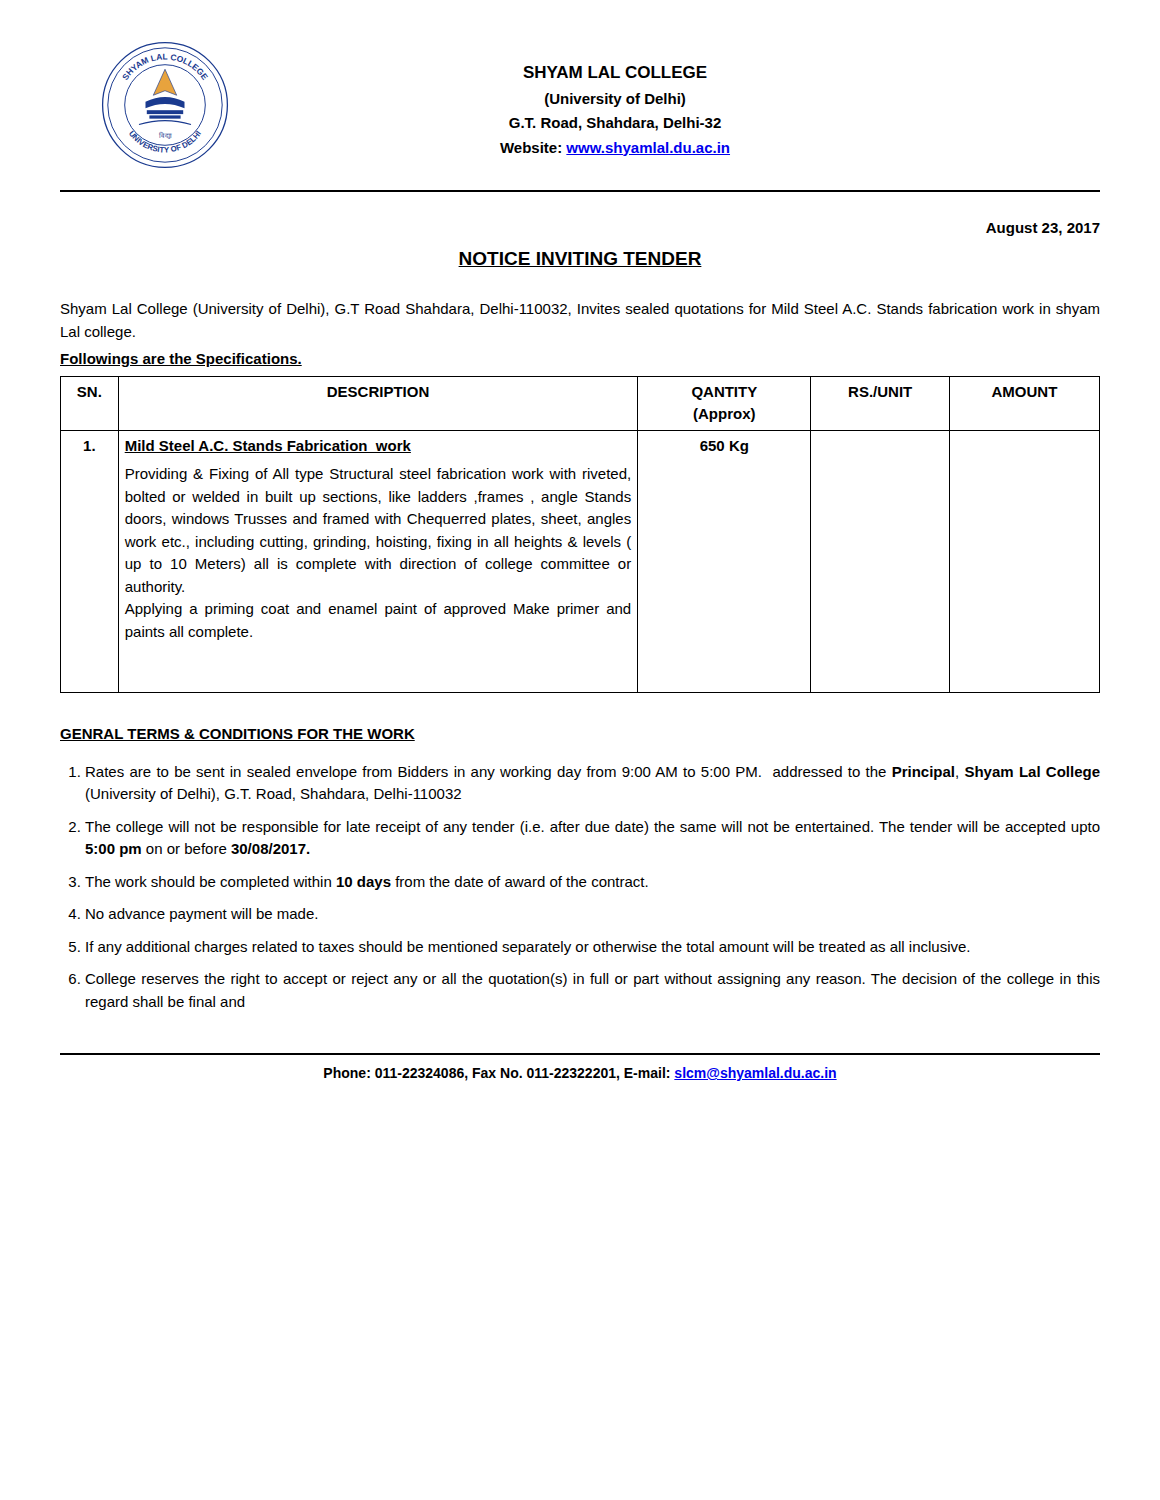विद्या SHYAM LAL COLLEGE UNIVERSITY OF DELHI
SHYAM LAL COLLEGE
(University of Delhi)
G.T. Road, Shahdara, Delhi-32
Website: www.shyamlal.du.ac.in
August 23, 2017
NOTICE INVITING TENDER
Shyam Lal College (University of Delhi), G.T Road Shahdara, Delhi-110032, Invites sealed quotations for Mild Steel A.C. Stands fabrication work in shyam Lal college.
Followings are the Specifications.
| SN. | DESCRIPTION | QANTITY (Approx) | RS./UNIT | AMOUNT |
| --- | --- | --- | --- | --- |
| 1. | Mild Steel A.C. Stands Fabrication work Providing & Fixing of All type Structural steel fabrication work with riveted, bolted or welded in built up sections, like ladders ,frames , angle Stands doors, windows Trusses and framed with Chequerred plates, sheet, angles work etc., including cutting, grinding, hoisting, fixing in all heights & levels ( up to 10 Meters) all is complete with direction of college committee or authority. Applying a priming coat and enamel paint of approved Make primer and paints all complete. | 650 Kg | | |
GENRAL TERMS & CONDITIONS FOR THE WORK
Rates are to be sent in sealed envelope from Bidders in any working day from 9:00 AM to 5:00 PM. addressed to the Principal, Shyam Lal College (University of Delhi), G.T. Road, Shahdara, Delhi-110032
The college will not be responsible for late receipt of any tender (i.e. after due date) the same will not be entertained. The tender will be accepted upto 5:00 pm on or before 30/08/2017.
The work should be completed within 10 days from the date of award of the contract.
No advance payment will be made.
If any additional charges related to taxes should be mentioned separately or otherwise the total amount will be treated as all inclusive.
College reserves the right to accept or reject any or all the quotation(s) in full or part without assigning any reason. The decision of the college in this regard shall be final and
Phone: 011-22324086, Fax No. 011-22322201, E-mail: slcm@shyamlal.du.ac.in